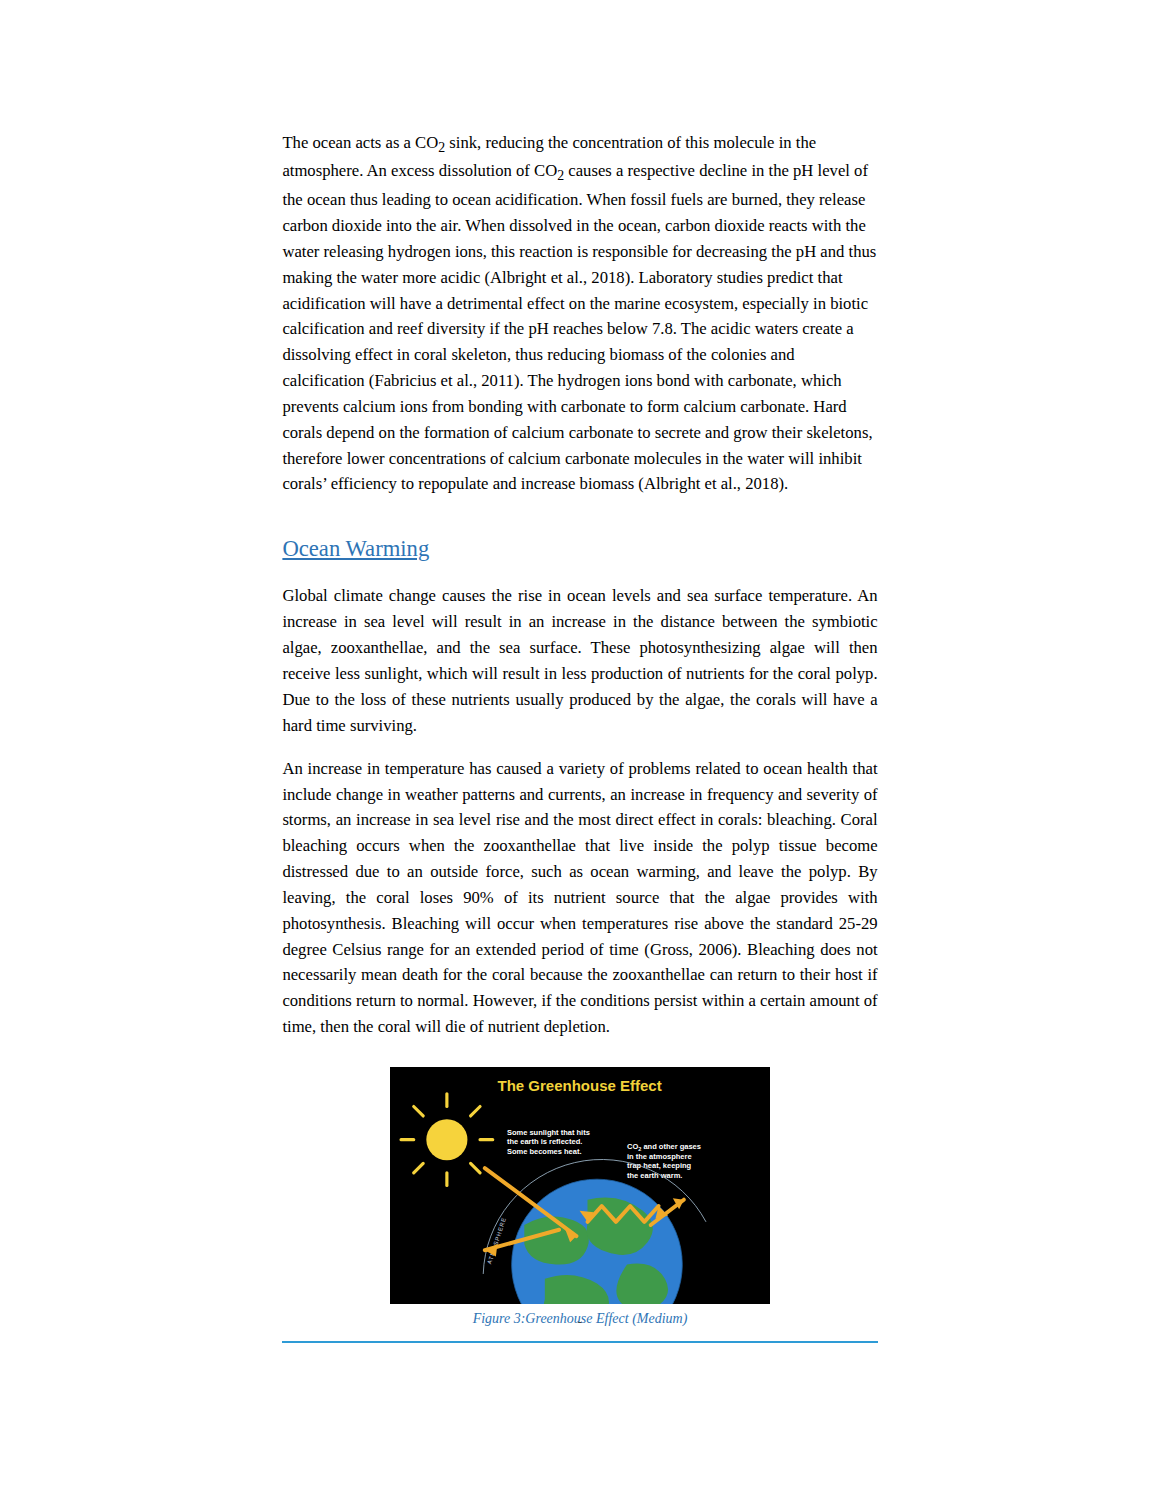The ocean acts as a CO2 sink, reducing the concentration of this molecule in the atmosphere. An excess dissolution of CO2 causes a respective decline in the pH level of the ocean thus leading to ocean acidification. When fossil fuels are burned, they release carbon dioxide into the air. When dissolved in the ocean, carbon dioxide reacts with the water releasing hydrogen ions, this reaction is responsible for decreasing the pH and thus making the water more acidic (Albright et al., 2018). Laboratory studies predict that acidification will have a detrimental effect on the marine ecosystem, especially in biotic calcification and reef diversity if the pH reaches below 7.8. The acidic waters create a dissolving effect in coral skeleton, thus reducing biomass of the colonies and calcification (Fabricius et al., 2011). The hydrogen ions bond with carbonate, which prevents calcium ions from bonding with carbonate to form calcium carbonate. Hard corals depend on the formation of calcium carbonate to secrete and grow their skeletons, therefore lower concentrations of calcium carbonate molecules in the water will inhibit corals’ efficiency to repopulate and increase biomass (Albright et al., 2018).
Ocean Warming
Global climate change causes the rise in ocean levels and sea surface temperature. An increase in sea level will result in an increase in the distance between the symbiotic algae, zooxanthellae, and the sea surface. These photosynthesizing algae will then receive less sunlight, which will result in less production of nutrients for the coral polyp. Due to the loss of these nutrients usually produced by the algae, the corals will have a hard time surviving.
An increase in temperature has caused a variety of problems related to ocean health that include change in weather patterns and currents, an increase in frequency and severity of storms, an increase in sea level rise and the most direct effect in corals: bleaching. Coral bleaching occurs when the zooxanthellae that live inside the polyp tissue become distressed due to an outside force, such as ocean warming, and leave the polyp. By leaving, the coral loses 90% of its nutrient source that the algae provides with photosynthesis. Bleaching will occur when temperatures rise above the standard 25-29 degree Celsius range for an extended period of time (Gross, 2006). Bleaching does not necessarily mean death for the coral because the zooxanthellae can return to their host if conditions return to normal. However, if the conditions persist within a certain amount of time, then the coral will die of nutrient depletion.
The Greenhouse Effect Some sunlight that hits the earth is reflected. Some becomes heat. CO2 and other gases in the atmosphere trap heat, keeping the earth warm. ATMOSPHERE
Figure 3:Greenhouse Effect (Medium)
-